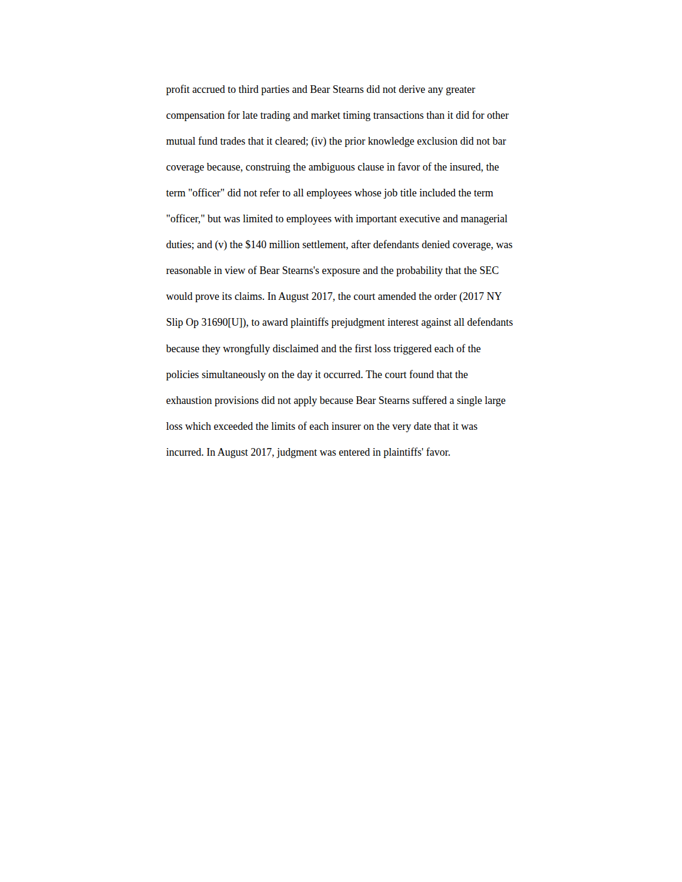profit accrued to third parties and Bear Stearns did not derive any greater compensation for late trading and market timing transactions than it did for other mutual fund trades that it cleared; (iv) the prior knowledge exclusion did not bar coverage because, construing the ambiguous clause in favor of the insured, the term "officer" did not refer to all employees whose job title included the term "officer," but was limited to employees with important executive and managerial duties; and (v) the $140 million settlement, after defendants denied coverage, was reasonable in view of Bear Stearns's exposure and the probability that the SEC would prove its claims. In August 2017, the court amended the order (2017 NY Slip Op 31690[U]), to award plaintiffs prejudgment interest against all defendants because they wrongfully disclaimed and the first loss triggered each of the policies simultaneously on the day it occurred. The court found that the exhaustion provisions did not apply because Bear Stearns suffered a single large loss which exceeded the limits of each insurer on the very date that it was incurred. In August 2017, judgment was entered in plaintiffs' favor.